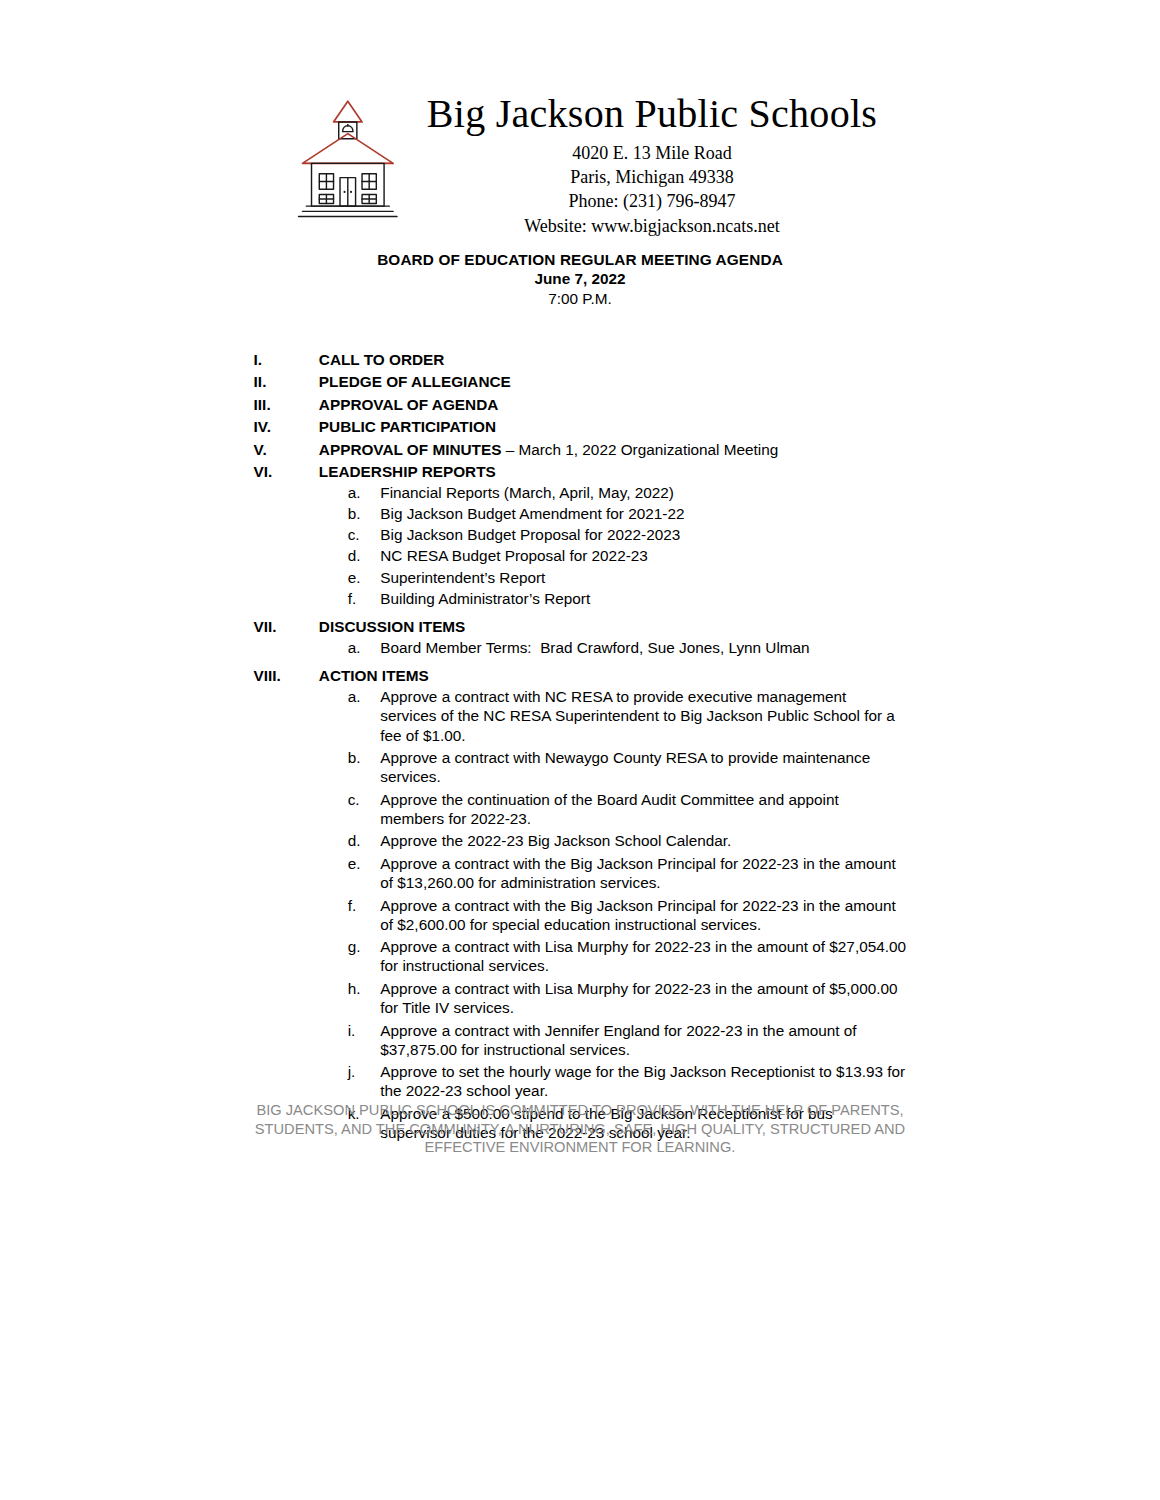Big Jackson Public Schools
4020 E. 13 Mile Road
Paris, Michigan 49338
Phone: (231) 796-8947
Website: www.bigjackson.ncats.net
BOARD OF EDUCATION REGULAR MEETING AGENDA
June 7, 2022
7:00 P.M.
I CALL TO ORDER
II PLEDGE OF ALLEGIANCE
III APPROVAL OF AGENDA
IV PUBLIC PARTICIPATION
V APPROVAL OF MINUTES – March 1, 2022 Organizational Meeting
VI LEADERSHIP REPORTS
Financial Reports (March, April, May, 2022)
Big Jackson Budget Amendment for 2021-22
Big Jackson Budget Proposal for 2022-2023
NC RESA Budget Proposal for 2022-23
Superintendent’s Report
Building Administrator’s Report
VII DISCUSSION ITEMS
Board Member Terms: Brad Crawford, Sue Jones, Lynn Ulman
VIII ACTION ITEMS
Approve a contract with NC RESA to provide executive management services of the NC RESA Superintendent to Big Jackson Public School for a fee of $1.00.
Approve a contract with Newaygo County RESA to provide maintenance services.
Approve the continuation of the Board Audit Committee and appoint members for 2022-23.
Approve the 2022-23 Big Jackson School Calendar.
Approve a contract with the Big Jackson Principal for 2022-23 in the amount of $13,260.00 for administration services.
Approve a contract with the Big Jackson Principal for 2022-23 in the amount of $2,600.00 for special education instructional services.
Approve a contract with Lisa Murphy for 2022-23 in the amount of $27,054.00 for instructional services.
Approve a contract with Lisa Murphy for 2022-23 in the amount of $5,000.00 for Title IV services.
Approve a contract with Jennifer England for 2022-23 in the amount of $37,875.00 for instructional services.
Approve to set the hourly wage for the Big Jackson Receptionist to $13.93 for the 2022-23 school year.
Approve a $500.00 stipend to the Big Jackson Receptionist for bus supervisor duties for the 2022-23 school year.
Big Jackson Public School is committed to provide, with the help of parents, students, and the community, a nurturing, safe, high quality, structured and effective environment for learning.